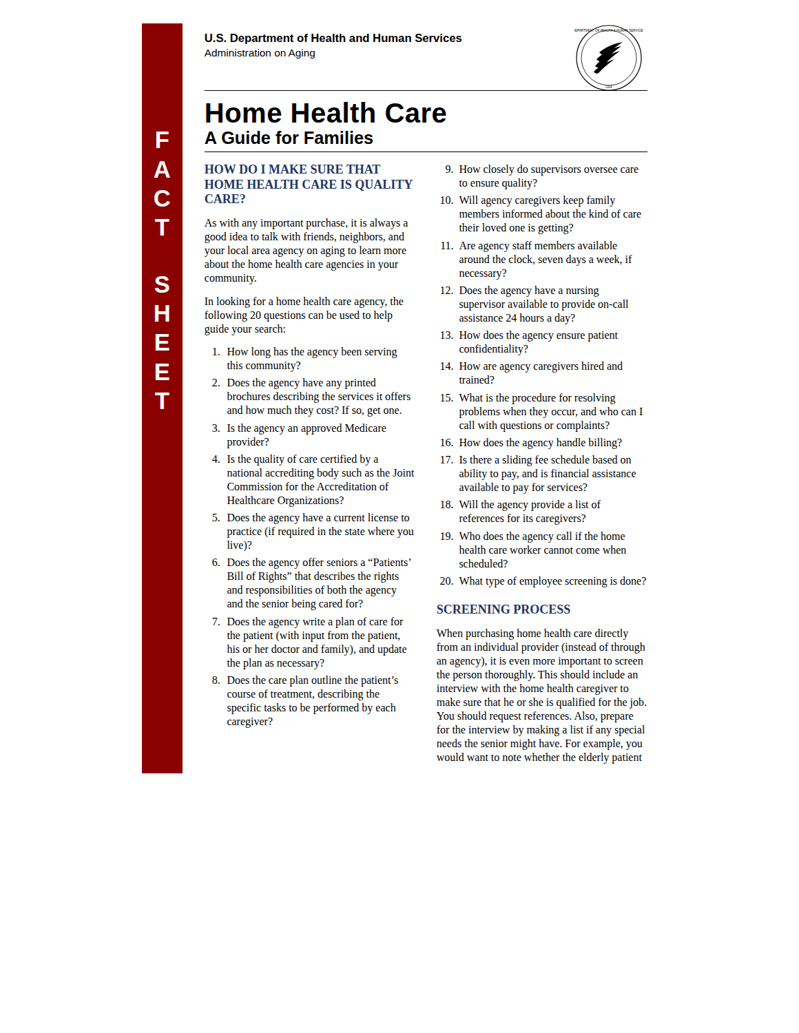F A C T
S H E E T
U.S. Department of Health and Human Services
Administration on Aging
DEPARTMENT OF HEALTH & HUMAN SERVICES USA
Home Health Care
A Guide for Families
How do I make sure that home health care is quality care?
As with any important purchase, it is always a good idea to talk with friends, neighbors, and your local area agency on aging to learn more about the home health care agencies in your community.
In looking for a home health care agency, the following 20 questions can be used to help guide your search:
How long has the agency been serving this community?
Does the agency have any printed brochures describing the services it offers and how much they cost? If so, get one.
Is the agency an approved Medicare provider?
Is the quality of care certified by a national accrediting body such as the Joint Commission for the Accreditation of Healthcare Organizations?
Does the agency have a current license to practice (if required in the state where you live)?
Does the agency offer seniors a “Patients’ Bill of Rights” that describes the rights and responsibilities of both the agency and the senior being cared for?
Does the agency write a plan of care for the patient (with input from the patient, his or her doctor and family), and update the plan as necessary?
Does the care plan outline the patient’s course of treatment, describing the specific tasks to be performed by each caregiver?
How closely do supervisors oversee care to ensure quality?
Will agency caregivers keep family members informed about the kind of care their loved one is getting?
Are agency staff members available around the clock, seven days a week, if necessary?
Does the agency have a nursing supervisor available to provide on-call assistance 24 hours a day?
How does the agency ensure patient confidentiality?
How are agency caregivers hired and trained?
What is the procedure for resolving problems when they occur, and who can I call with questions or complaints?
How does the agency handle billing?
Is there a sliding fee schedule based on ability to pay, and is financial assistance available to pay for services?
Will the agency provide a list of references for its caregivers?
Who does the agency call if the home health care worker cannot come when scheduled?
What type of employee screening is done?
Screening Process
When purchasing home health care directly from an individual provider (instead of through an agency), it is even more important to screen the person thoroughly. This should include an interview with the home health caregiver to make sure that he or she is qualified for the job. You should request references. Also, prepare for the interview by making a list if any special needs the senior might have. For example, you would want to note whether the elderly patient